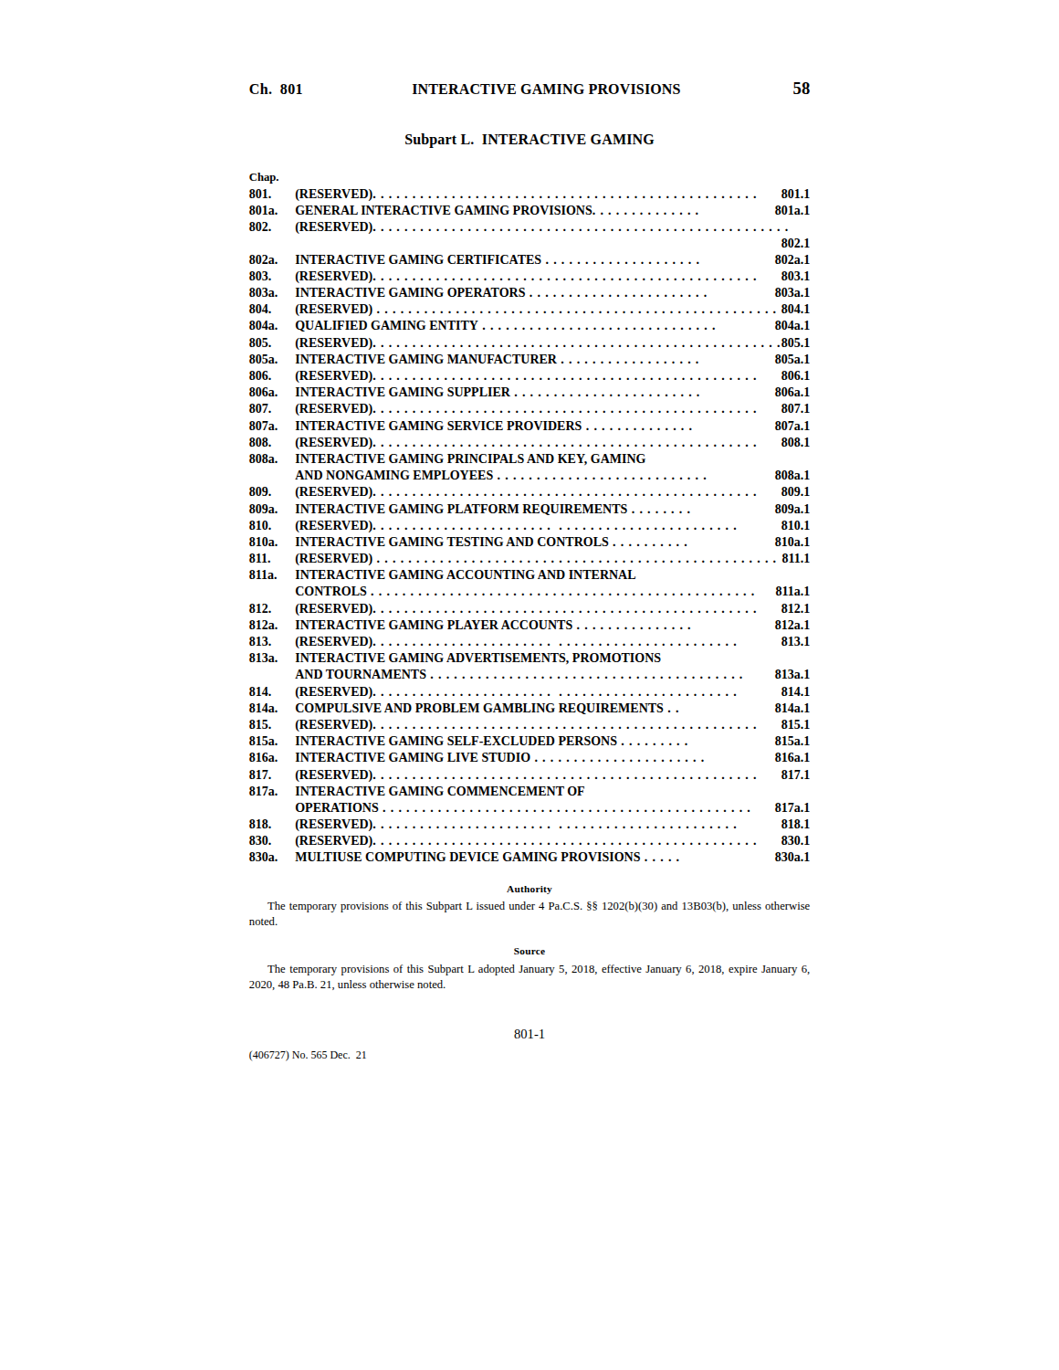Ch. 801
INTERACTIVE GAMING PROVISIONS
58
Subpart L. INTERACTIVE GAMING
Chap.
| 801. | (RESERVED) . . . . . . . . . . . . . . . . . . . . . . . . . . . . . . . . . . . . . . . . . . . . . . . . . 801.1 |
| 801a. | GENERAL INTERACTIVE GAMING PROVISIONS . . . . . . . . . . . . . . 801a.1 |
| 802. | (RESERVED) . . . . . . . . . . . . . . . . . . . . . . . . . . . . . . . . . . . . . . . . . . . . . . . . . . . . . 802.1 |
| 802a. | INTERACTIVE GAMING CERTIFICATES . . . . . . . . . . . . . . . . . . . . 802a.1 |
| 803. | (RESERVED) . . . . . . . . . . . . . . . . . . . . . . . . . . . . . . . . . . . . . . . . . . . . . . . . . 803.1 |
| 803a. | INTERACTIVE GAMING OPERATORS . . . . . . . . . . . . . . . . . . . . . . . 803a.1 |
| 804. | (RESERVED) . . . . . . . . . . . . . . . . . . . . . . . . . . . . . . . . . . . . . . . . . . . . . . . . . . . 804.1 |
| 804a. | QUALIFIED GAMING ENTITY . . . . . . . . . . . . . . . . . . . . . . . . . . . . . . 804a.1 |
| 805. | (RESERVED) . . . . . . . . . . . . . . . . . . . . . . . . . . . . . . . . . . . . . . . . . . . . . . . . . . . . 805.1 |
| 805a. | INTERACTIVE GAMING MANUFACTURER . . . . . . . . . . . . . . . . . . 805a.1 |
| 806. | (RESERVED) . . . . . . . . . . . . . . . . . . . . . . . . . . . . . . . . . . . . . . . . . . . . . . . . . 806.1 |
| 806a. | INTERACTIVE GAMING SUPPLIER . . . . . . . . . . . . . . . . . . . . . . . . 806a.1 |
| 807. | (RESERVED) . . . . . . . . . . . . . . . . . . . . . . . . . . . . . . . . . . . . . . . . . . . . . . . . . 807.1 |
| 807a. | INTERACTIVE GAMING SERVICE PROVIDERS . . . . . . . . . . . . . . 807a.1 |
| 808. | (RESERVED) . . . . . . . . . . . . . . . . . . . . . . . . . . . . . . . . . . . . . . . . . . . . . . . . . 808.1 |
| 808a. | INTERACTIVE GAMING PRINCIPALS AND KEY, GAMING |
| | AND NONGAMING EMPLOYEES . . . . . . . . . . . . . . . . . . . . . . . . . . . 808a.1 |
| 809. | (RESERVED) . . . . . . . . . . . . . . . . . . . . . . . . . . . . . . . . . . . . . . . . . . . . . . . . . 809.1 |
| 809a. | INTERACTIVE GAMING PLATFORM REQUIREMENTS . . . . . . . . 809a.1 |
| 810. | (RESERVED) . . . . . . . . . . . . . . . . . . . . . . . . . . . . . . . . . . . . . . . . . . . . . . 810.1 |
| 810a. | INTERACTIVE GAMING TESTING AND CONTROLS . . . . . . . . . . 810a.1 |
| 811. | (RESERVED) . . . . . . . . . . . . . . . . . . . . . . . . . . . . . . . . . . . . . . . . . . . . . . . . . . . 811.1 |
| 811a. | INTERACTIVE GAMING ACCOUNTING AND INTERNAL |
| | CONTROLS . . . . . . . . . . . . . . . . . . . . . . . . . . . . . . . . . . . . . . . . . . . . . . . . . 811a.1 |
| 812. | (RESERVED) . . . . . . . . . . . . . . . . . . . . . . . . . . . . . . . . . . . . . . . . . . . . . . . . . 812.1 |
| 812a. | INTERACTIVE GAMING PLAYER ACCOUNTS . . . . . . . . . . . . . . . 812a.1 |
| 813. | (RESERVED) . . . . . . . . . . . . . . . . . . . . . . . . . . . . . . . . . . . . . . . . . . . . . . 813.1 |
| 813a. | INTERACTIVE GAMING ADVERTISEMENTS, PROMOTIONS |
| | AND TOURNAMENTS . . . . . . . . . . . . . . . . . . . . . . . . . . . . . . . . . . . . . . . . 813a.1 |
| 814. | (RESERVED) . . . . . . . . . . . . . . . . . . . . . . . . . . . . . . . . . . . . . . . . . . . . . . 814.1 |
| 814a. | COMPULSIVE AND PROBLEM GAMBLING REQUIREMENTS . . 814a.1 |
| 815. | (RESERVED) . . . . . . . . . . . . . . . . . . . . . . . . . . . . . . . . . . . . . . . . . . . . . . . . . 815.1 |
| 815a. | INTERACTIVE GAMING SELF-EXCLUDED PERSONS . . . . . . . . . 815a.1 |
| 816a. | INTERACTIVE GAMING LIVE STUDIO . . . . . . . . . . . . . . . . . . . . . . 816a.1 |
| 817. | (RESERVED) . . . . . . . . . . . . . . . . . . . . . . . . . . . . . . . . . . . . . . . . . . . . . . . . . 817.1 |
| 817a. | INTERACTIVE GAMING COMMENCEMENT OF |
| | OPERATIONS . . . . . . . . . . . . . . . . . . . . . . . . . . . . . . . . . . . . . . . . . . . . . . . 817a.1 |
| 818. | (RESERVED) . . . . . . . . . . . . . . . . . . . . . . . . . . . . . . . . . . . . . . . . . . . . . . 818.1 |
| 830. | (RESERVED) . . . . . . . . . . . . . . . . . . . . . . . . . . . . . . . . . . . . . . . . . . . . . . . . . 830.1 |
| 830a. | MULTIUSE COMPUTING DEVICE GAMING PROVISIONS . . . . . 830a.1 |
Authority
The temporary provisions of this Subpart L issued under 4 Pa.C.S. §§ 1202(b)(30) and 13B03(b), unless otherwise noted.
Source
The temporary provisions of this Subpart L adopted January 5, 2018, effective January 6, 2018, expire January 6, 2020, 48 Pa.B. 21, unless otherwise noted.
801-1
(406727) No. 565 Dec. 21